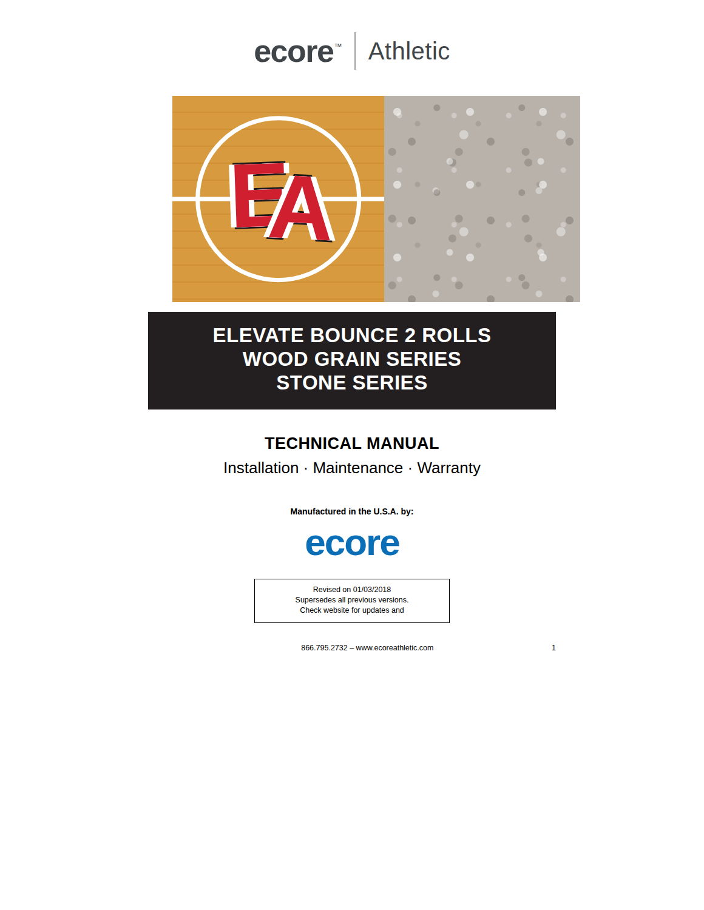ecore™
Athletic
EA
ELEVATE BOUNCE 2 ROLLS
WOOD GRAIN SERIES
STONE SERIES
TECHNICAL MANUAL
Installation · Maintenance · Warranty
Manufactured in the U.S.A. by:
ecore
Revised on 01/03/2018
Supersedes all previous versions.
Check website for updates and
866.795.2732 – www.ecoreathletic.com
1